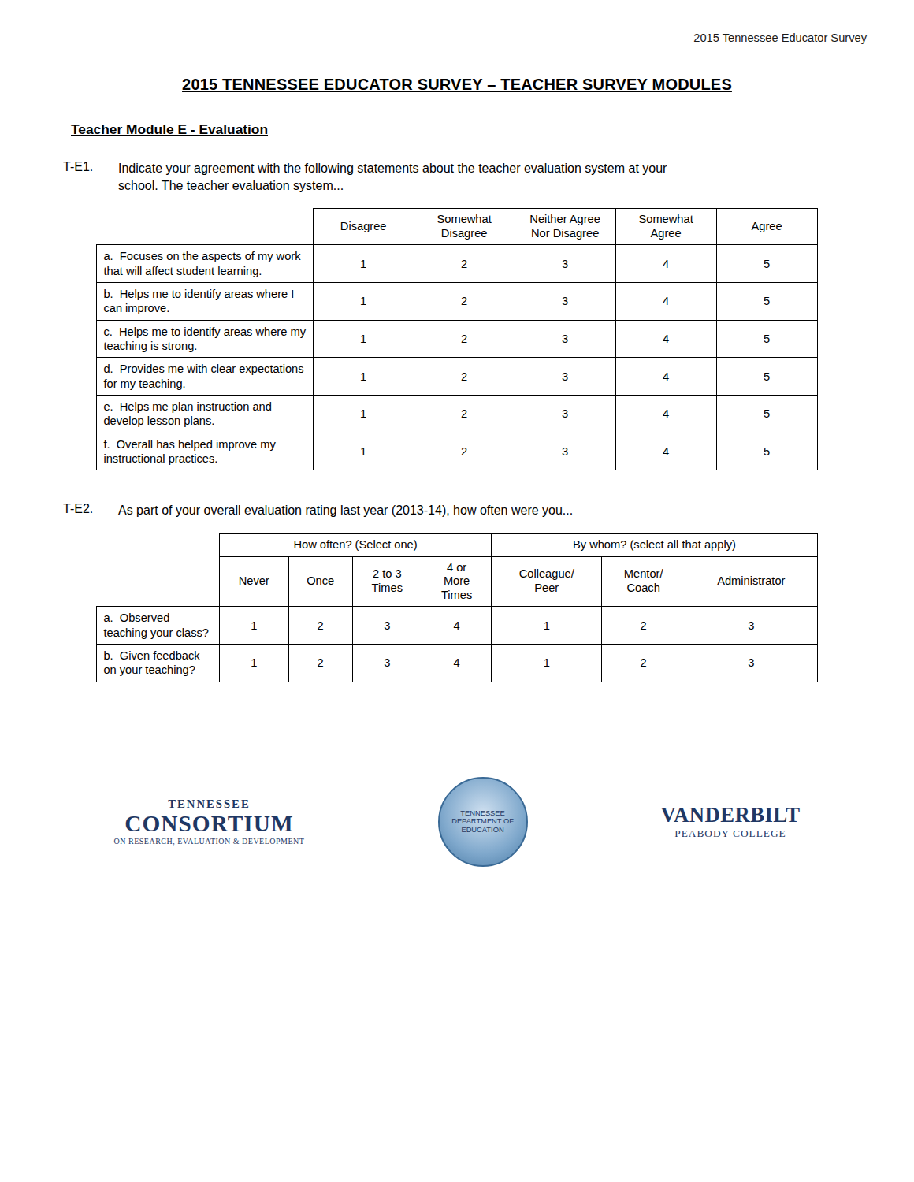2015 Tennessee Educator Survey
2015 TENNESSEE EDUCATOR SURVEY – TEACHER SURVEY MODULES
Teacher Module E - Evaluation
T-E1.
Indicate your agreement with the following statements about the teacher evaluation system at your school. The teacher evaluation system...
| | Disagree | Somewhat Disagree | Neither Agree Nor Disagree | Somewhat Agree | Agree |
| --- | --- | --- | --- | --- | --- |
| a. Focuses on the aspects of my work that will affect student learning. | 1 | 2 | 3 | 4 | 5 |
| b. Helps me to identify areas where I can improve. | 1 | 2 | 3 | 4 | 5 |
| c. Helps me to identify areas where my teaching is strong. | 1 | 2 | 3 | 4 | 5 |
| d. Provides me with clear expectations for my teaching. | 1 | 2 | 3 | 4 | 5 |
| e. Helps me plan instruction and develop lesson plans. | 1 | 2 | 3 | 4 | 5 |
| f. Overall has helped improve my instructional practices. | 1 | 2 | 3 | 4 | 5 |
T-E2.
As part of your overall evaluation rating last year (2013-14), how often were you...
| | How often? (Select one) | By whom? (select all that apply) |
| --- | --- | --- |
| | Never | Once | 2 to 3 Times | 4 or More Times | Colleague/ Peer | Mentor/ Coach | Administrator |
| a. Observed teaching your class? | 1 | 2 | 3 | 4 | 1 | 2 | 3 |
| b. Given feedback on your teaching? | 1 | 2 | 3 | 4 | 1 | 2 | 3 |
TENNESSEE
CONSORTIUM
on Research, Evaluation & Development
TENNESSEE
DEPARTMENT OF
EDUCATION
VANDERBILT
PEABODY COLLEGE